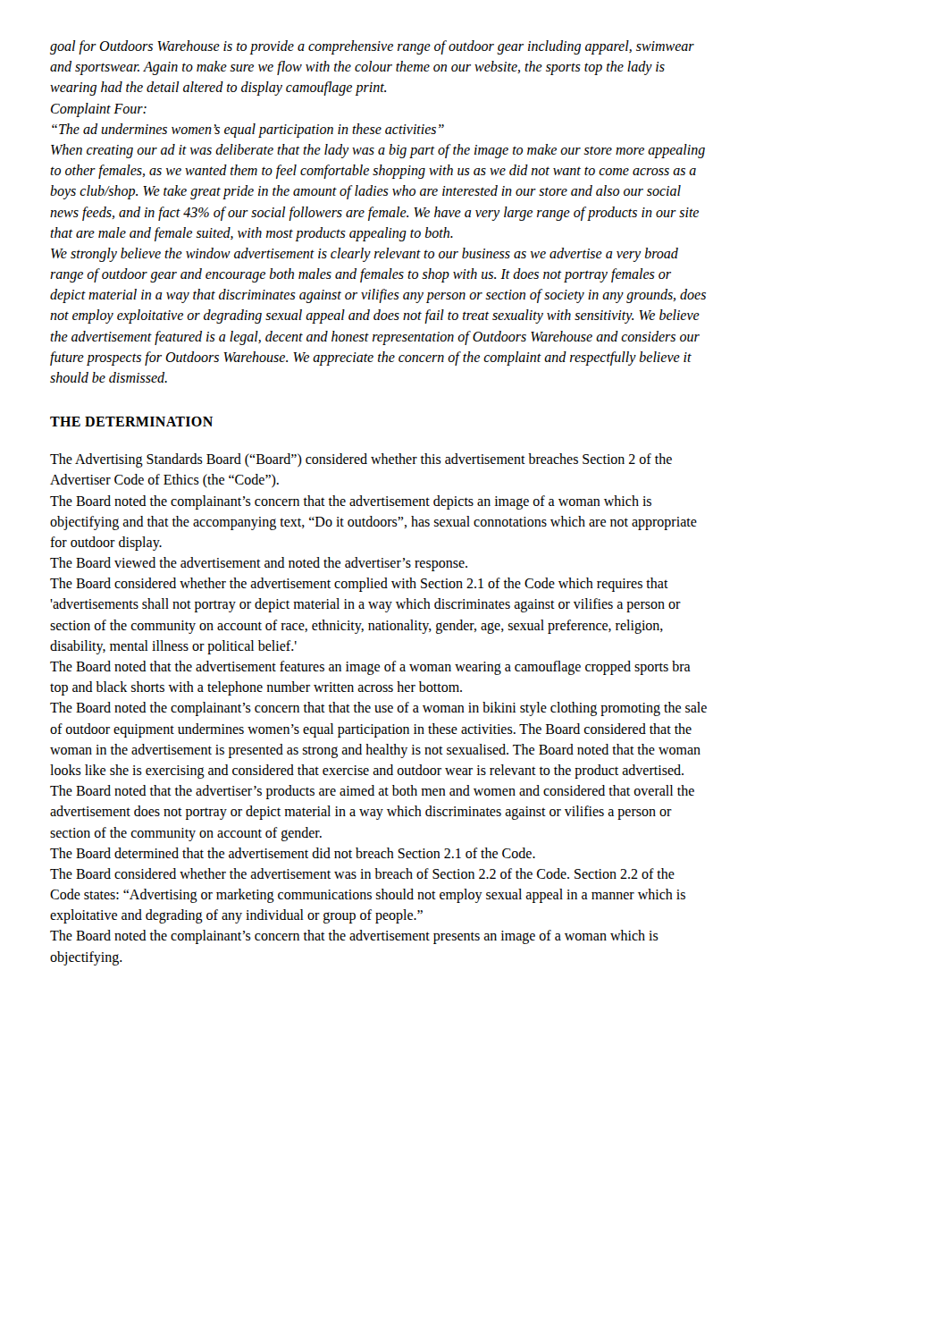goal for Outdoors Warehouse is to provide a comprehensive range of outdoor gear including apparel, swimwear and sportswear. Again to make sure we flow with the colour theme on our website, the sports top the lady is wearing had the detail altered to display camouflage print.
Complaint Four:
“The ad undermines women’s equal participation in these activities”
When creating our ad it was deliberate that the lady was a big part of the image to make our store more appealing to other females, as we wanted them to feel comfortable shopping with us as we did not want to come across as a boys club/shop. We take great pride in the amount of ladies who are interested in our store and also our social news feeds, and in fact 43% of our social followers are female. We have a very large range of products in our site that are male and female suited, with most products appealing to both.
We strongly believe the window advertisement is clearly relevant to our business as we advertise a very broad range of outdoor gear and encourage both males and females to shop with us. It does not portray females or depict material in a way that discriminates against or vilifies any person or section of society in any grounds, does not employ exploitative or degrading sexual appeal and does not fail to treat sexuality with sensitivity. We believe the advertisement featured is a legal, decent and honest representation of Outdoors Warehouse and considers our future prospects for Outdoors Warehouse. We appreciate the concern of the complaint and respectfully believe it should be dismissed.
THE DETERMINATION
The Advertising Standards Board (“Board”) considered whether this advertisement breaches Section 2 of the Advertiser Code of Ethics (the “Code”).
The Board noted the complainant’s concern that the advertisement depicts an image of a woman which is objectifying and that the accompanying text, “Do it outdoors”, has sexual connotations which are not appropriate for outdoor display.
The Board viewed the advertisement and noted the advertiser’s response.
The Board considered whether the advertisement complied with Section 2.1 of the Code which requires that 'advertisements shall not portray or depict material in a way which discriminates against or vilifies a person or section of the community on account of race, ethnicity, nationality, gender, age, sexual preference, religion, disability, mental illness or political belief.'
The Board noted that the advertisement features an image of a woman wearing a camouflage cropped sports bra top and black shorts with a telephone number written across her bottom.
The Board noted the complainant’s concern that that the use of a woman in bikini style clothing promoting the sale of outdoor equipment undermines women’s equal participation in these activities. The Board considered that the woman in the advertisement is presented as strong and healthy is not sexualised. The Board noted that the woman looks like she is exercising and considered that exercise and outdoor wear is relevant to the product advertised.
The Board noted that the advertiser’s products are aimed at both men and women and considered that overall the advertisement does not portray or depict material in a way which discriminates against or vilifies a person or section of the community on account of gender.
The Board determined that the advertisement did not breach Section 2.1 of the Code.
The Board considered whether the advertisement was in breach of Section 2.2 of the Code. Section 2.2 of the Code states: “Advertising or marketing communications should not employ sexual appeal in a manner which is exploitative and degrading of any individual or group of people.”
The Board noted the complainant’s concern that the advertisement presents an image of a woman which is objectifying.